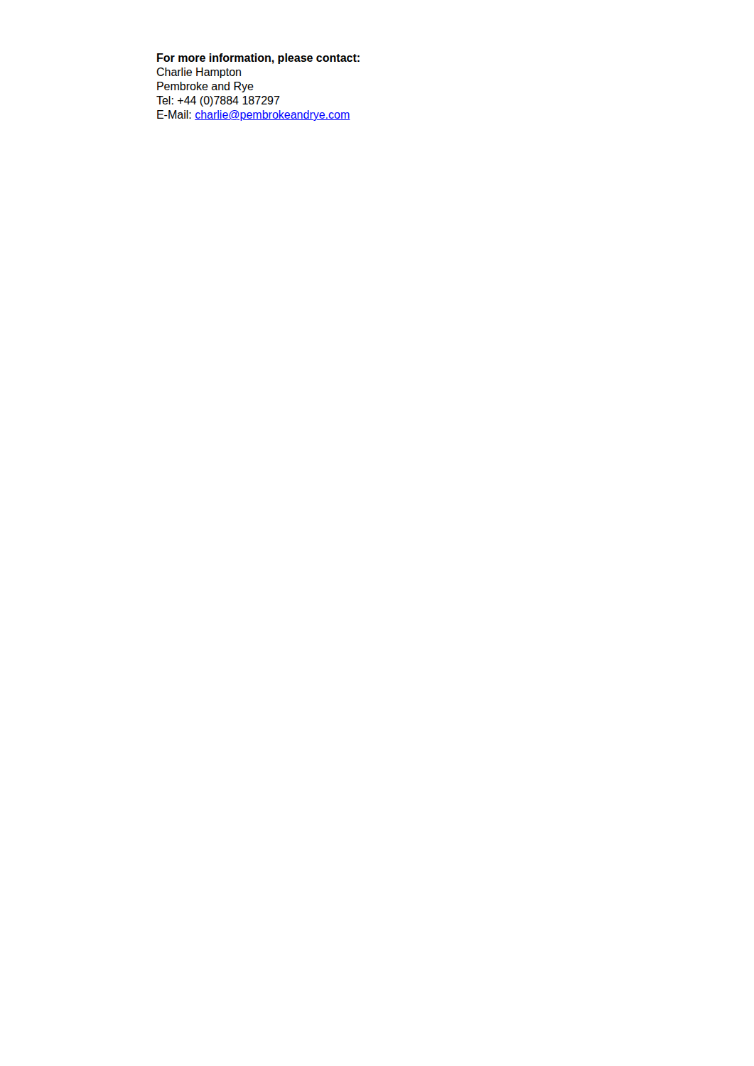For more information, please contact:
Charlie Hampton
Pembroke and Rye
Tel: +44 (0)7884 187297
E-Mail: charlie@pembrokeandrye.com